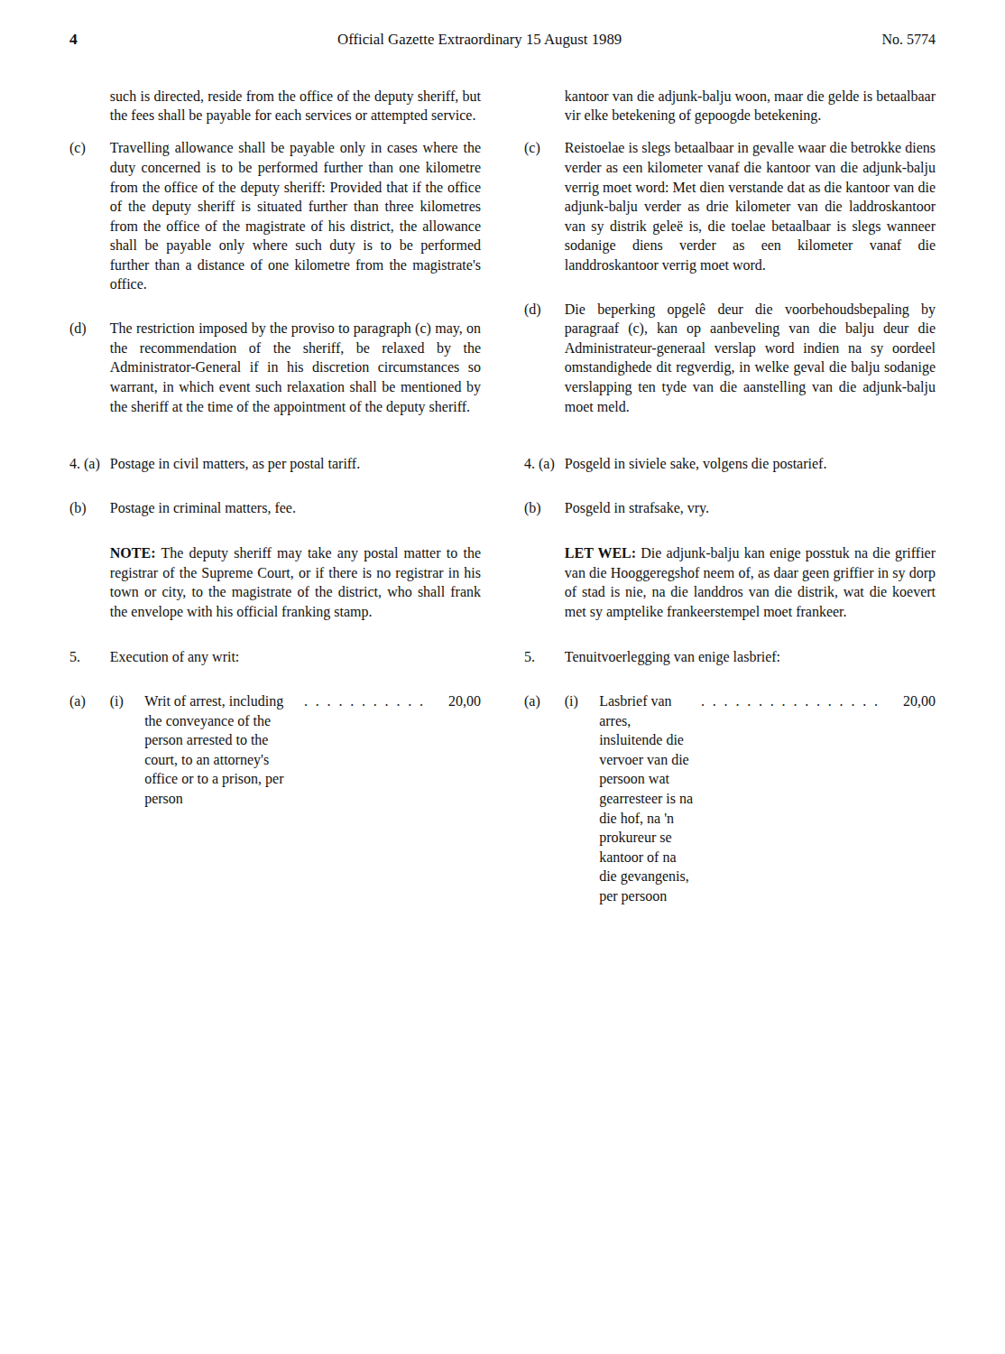4
Official Gazette Extraordinary 15 August 1989
No. 5774
such is directed, reside from the office of the deputy sheriff, but the fees shall be payable for each services or attempted service.
(c)
Travelling allowance shall be payable only in cases where the duty concerned is to be performed further than one kilometre from the office of the deputy sheriff: Provided that if the office of the deputy sheriff is situated further than three kilometres from the office of the magistrate of his district, the allowance shall be payable only where such duty is to be performed further than a distance of one kilometre from the magistrate's office.
(d)
The restriction imposed by the proviso to paragraph (c) may, on the recommendation of the sheriff, be relaxed by the Administrator-General if in his discretion circumstances so warrant, in which event such relaxation shall be mentioned by the sheriff at the time of the appointment of the deputy sheriff.
4. (a)
Postage in civil matters, as per postal tariff.
(b)
Postage in criminal matters, fee.
NOTE: The deputy sheriff may take any postal matter to the registrar of the Supreme Court, or if there is no registrar in his town or city, to the magistrate of the district, who shall frank the envelope with his official franking stamp.
5.
Execution of any writ:
(a)
(i)
Writ of arrest, including the conveyance of the person arrested to the court, to an attorney's office or to a prison, per person
. . . . . . . . . . .
20,00
kantoor van die adjunk-balju woon, maar die gelde is betaalbaar vir elke betekening of gepoogde betekening.
(c)
Reistoelae is slegs betaalbaar in gevalle waar die betrokke diens verder as een kilometer vanaf die kantoor van die adjunk-balju verrig moet word: Met dien verstande dat as die kantoor van die adjunk-balju verder as drie kilometer van die laddroskantoor van sy distrik geleë is, die toelae betaalbaar is slegs wanneer sodanige diens verder as een kilometer vanaf die landdroskantoor verrig moet word.
(d)
Die beperking opgelê deur die voorbehoudsbepaling by paragraaf (c), kan op aanbeveling van die balju deur die Administrateur-generaal verslap word indien na sy oordeel omstandighede dit regverdig, in welke geval die balju sodanige verslapping ten tyde van die aanstelling van die adjunk-balju moet meld.
4. (a)
Posgeld in siviele sake, volgens die postarief.
(b)
Posgeld in strafsake, vry.
LET WEL: Die adjunk-balju kan enige posstuk na die griffier van die Hooggeregshof neem of, as daar geen griffier in sy dorp of stad is nie, na die landdros van die distrik, wat die koevert met sy amptelike frankeerstempel moet frankeer.
5.
Tenuitvoerlegging van enige lasbrief:
(a)
(i)
Lasbrief van arres, insluitende die vervoer van die persoon wat gearresteer is na die hof, na 'n prokureur se kantoor of na die gevangenis, per persoon
. . . . . . . . . . . . . . . .
20,00